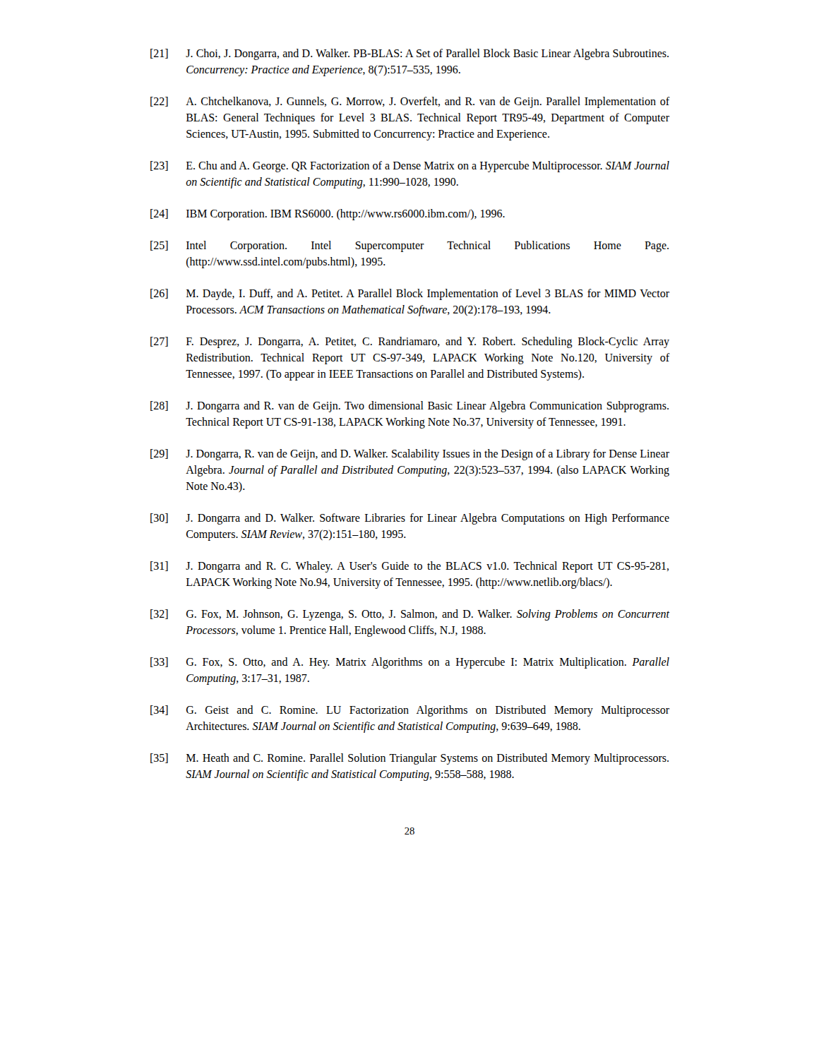[21] J. Choi, J. Dongarra, and D. Walker. PB-BLAS: A Set of Parallel Block Basic Linear Algebra Subroutines. Concurrency: Practice and Experience, 8(7):517–535, 1996.
[22] A. Chtchelkanova, J. Gunnels, G. Morrow, J. Overfelt, and R. van de Geijn. Parallel Implementation of BLAS: General Techniques for Level 3 BLAS. Technical Report TR95-49, Department of Computer Sciences, UT-Austin, 1995. Submitted to Concurrency: Practice and Experience.
[23] E. Chu and A. George. QR Factorization of a Dense Matrix on a Hypercube Multiprocessor. SIAM Journal on Scientific and Statistical Computing, 11:990–1028, 1990.
[24] IBM Corporation. IBM RS6000. (http://www.rs6000.ibm.com/), 1996.
[25] Intel Corporation. Intel Supercomputer Technical Publications Home Page. (http://www.ssd.intel.com/pubs.html), 1995.
[26] M. Dayde, I. Duff, and A. Petitet. A Parallel Block Implementation of Level 3 BLAS for MIMD Vector Processors. ACM Transactions on Mathematical Software, 20(2):178–193, 1994.
[27] F. Desprez, J. Dongarra, A. Petitet, C. Randriamaro, and Y. Robert. Scheduling Block-Cyclic Array Redistribution. Technical Report UT CS-97-349, LAPACK Working Note No.120, University of Tennessee, 1997. (To appear in IEEE Transactions on Parallel and Distributed Systems).
[28] J. Dongarra and R. van de Geijn. Two dimensional Basic Linear Algebra Communication Subprograms. Technical Report UT CS-91-138, LAPACK Working Note No.37, University of Tennessee, 1991.
[29] J. Dongarra, R. van de Geijn, and D. Walker. Scalability Issues in the Design of a Library for Dense Linear Algebra. Journal of Parallel and Distributed Computing, 22(3):523–537, 1994. (also LAPACK Working Note No.43).
[30] J. Dongarra and D. Walker. Software Libraries for Linear Algebra Computations on High Performance Computers. SIAM Review, 37(2):151–180, 1995.
[31] J. Dongarra and R. C. Whaley. A User's Guide to the BLACS v1.0. Technical Report UT CS-95-281, LAPACK Working Note No.94, University of Tennessee, 1995. (http://www.netlib.org/blacs/).
[32] G. Fox, M. Johnson, G. Lyzenga, S. Otto, J. Salmon, and D. Walker. Solving Problems on Concurrent Processors, volume 1. Prentice Hall, Englewood Cliffs, N.J, 1988.
[33] G. Fox, S. Otto, and A. Hey. Matrix Algorithms on a Hypercube I: Matrix Multiplication. Parallel Computing, 3:17–31, 1987.
[34] G. Geist and C. Romine. LU Factorization Algorithms on Distributed Memory Multiprocessor Architectures. SIAM Journal on Scientific and Statistical Computing, 9:639–649, 1988.
[35] M. Heath and C. Romine. Parallel Solution Triangular Systems on Distributed Memory Multiprocessors. SIAM Journal on Scientific and Statistical Computing, 9:558–588, 1988.
28